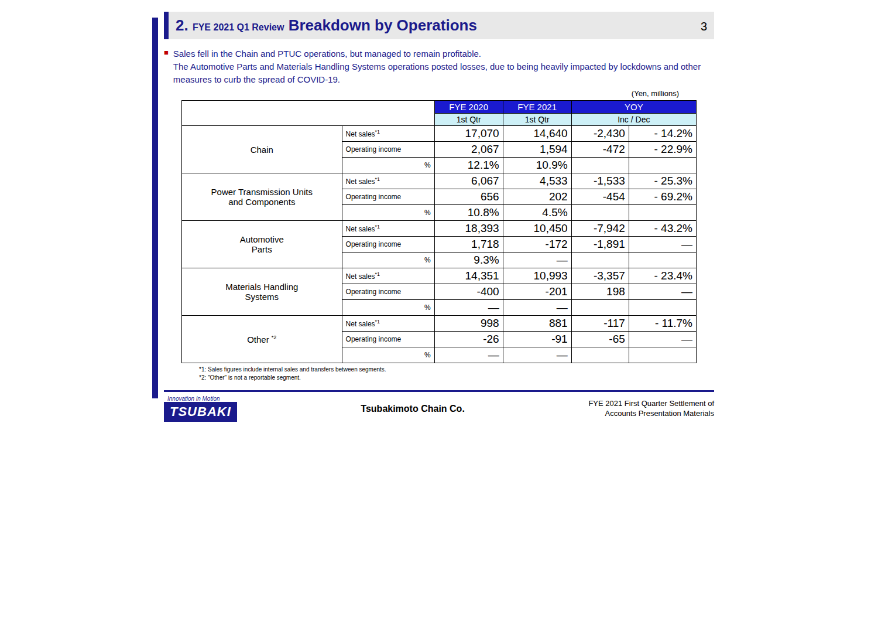2. FYE 2021 Q1 Review Breakdown by Operations
3
■ Sales fell in the Chain and PTUC operations, but managed to remain profitable.
The Automotive Parts and Materials Handling Systems operations posted losses, due to being heavily impacted by lockdowns and other measures to curb the spread of COVID-19.
(Yen, millions)
| | FYE 2020 | FYE 2021 | YOY |
| --- | --- | --- | --- |
| 1st Qtr | 1st Qtr | Inc / Dec |
| Chain | Net sales *1 | 17,070 | 14,640 | -2,430 | - 14.2% |
| Operating income | 2,067 | 1,594 | -472 | - 22.9% |
| % | 12.1% | 10.9% | | |
| Power Transmission Units and Components | Net sales *1 | 6,067 | 4,533 | -1,533 | - 25.3% |
| Operating income | 656 | 202 | -454 | - 69.2% |
| % | 10.8% | 4.5% | | |
| Automotive Parts | Net sales *1 | 18,393 | 10,450 | -7,942 | - 43.2% |
| Operating income | 1,718 | -172 | -1,891 | — |
| % | 9.3% | — | | |
| Materials Handling Systems | Net sales *1 | 14,351 | 10,993 | -3,357 | - 23.4% |
| Operating income | -400 | -201 | 198 | — |
| % | — | — | | |
| Other *2 | Net sales *1 | 998 | 881 | -117 | - 11.7% |
| Operating income | -26 | -91 | -65 | — |
| % | — | — | | |
*1: Sales figures include internal sales and transfers between segments.
*2: "Other" is not a reportable segment.
Innovation in Motion
TSUBAKI
Tsubakimoto Chain Co.
FYE 2021 First Quarter Settlement of
Accounts Presentation Materials